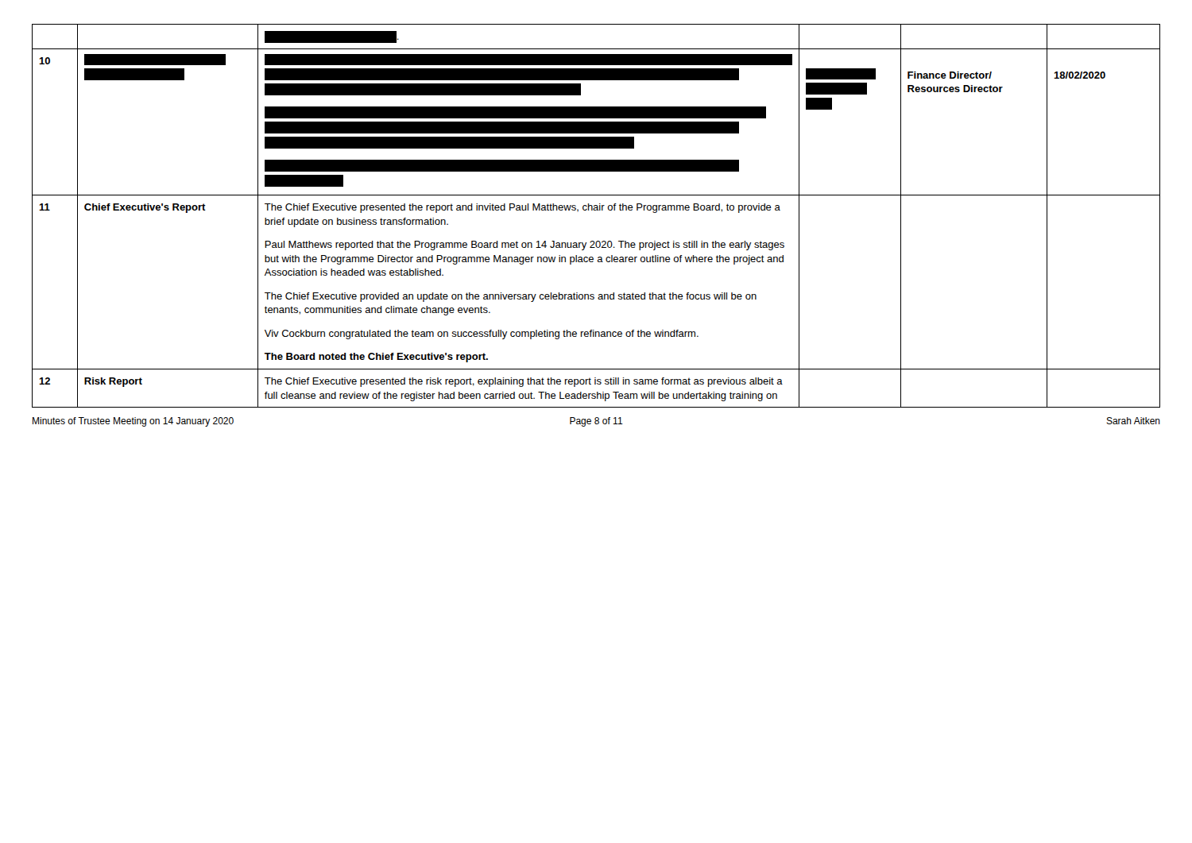| | | . | | | |
| 10 | | | | Finance Director/ Resources Director | 18/02/2020 |
| 11 | Chief Executive's Report | The Chief Executive presented the report and invited Paul Matthews, chair of the Programme Board, to provide a brief update on business transformation. Paul Matthews reported that the Programme Board met on 14 January 2020. The project is still in the early stages but with the Programme Director and Programme Manager now in place a clearer outline of where the project and Association is headed was established. The Chief Executive provided an update on the anniversary celebrations and stated that the focus will be on tenants, communities and climate change events. Viv Cockburn congratulated the team on successfully completing the refinance of the windfarm. The Board noted the Chief Executive's report. | | | |
| 12 | Risk Report | The Chief Executive presented the risk report, explaining that the report is still in same format as previous albeit a full cleanse and review of the register had been carried out. The Leadership Team will be undertaking training on | | | |
Minutes of Trustee Meeting on 14 January 2020
Page 8 of 11
Sarah Aitken